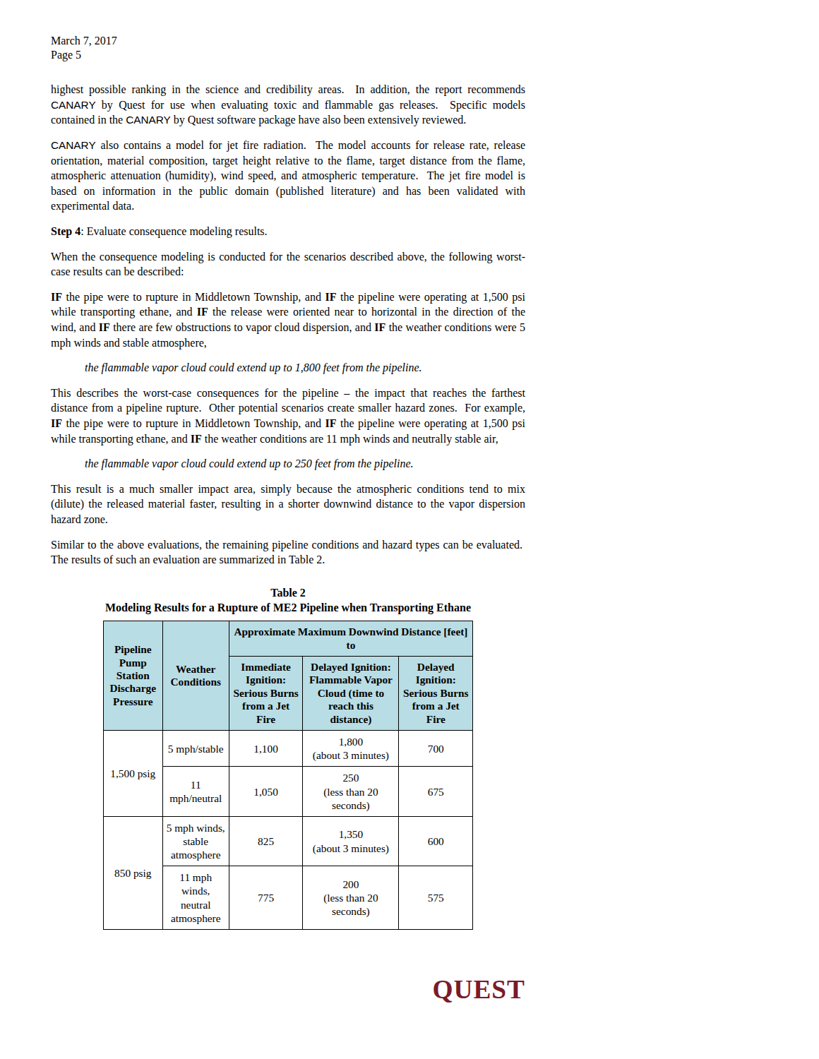March 7, 2017
Page 5
highest possible ranking in the science and credibility areas. In addition, the report recommends CANARY by Quest for use when evaluating toxic and flammable gas releases. Specific models contained in the CANARY by Quest software package have also been extensively reviewed.
CANARY also contains a model for jet fire radiation. The model accounts for release rate, release orientation, material composition, target height relative to the flame, target distance from the flame, atmospheric attenuation (humidity), wind speed, and atmospheric temperature. The jet fire model is based on information in the public domain (published literature) and has been validated with experimental data.
Step 4: Evaluate consequence modeling results.
When the consequence modeling is conducted for the scenarios described above, the following worst-case results can be described:
IF the pipe were to rupture in Middletown Township, and IF the pipeline were operating at 1,500 psi while transporting ethane, and IF the release were oriented near to horizontal in the direction of the wind, and IF there are few obstructions to vapor cloud dispersion, and IF the weather conditions were 5 mph winds and stable atmosphere,
the flammable vapor cloud could extend up to 1,800 feet from the pipeline.
This describes the worst-case consequences for the pipeline – the impact that reaches the farthest distance from a pipeline rupture. Other potential scenarios create smaller hazard zones. For example, IF the pipe were to rupture in Middletown Township, and IF the pipeline were operating at 1,500 psi while transporting ethane, and IF the weather conditions are 11 mph winds and neutrally stable air,
the flammable vapor cloud could extend up to 250 feet from the pipeline.
This result is a much smaller impact area, simply because the atmospheric conditions tend to mix (dilute) the released material faster, resulting in a shorter downwind distance to the vapor dispersion hazard zone.
Similar to the above evaluations, the remaining pipeline conditions and hazard types can be evaluated. The results of such an evaluation are summarized in Table 2.
Table 2
Modeling Results for a Rupture of ME2 Pipeline when Transporting Ethane
| Pipeline Pump Station Discharge Pressure | Weather Conditions | Approximate Maximum Downwind Distance [feet] to |
| --- | --- | --- |
| Immediate Ignition: Serious Burns from a Jet Fire | Delayed Ignition: Flammable Vapor Cloud (time to reach this distance) | Delayed Ignition: Serious Burns from a Jet Fire |
| 1,500 psig | 5 mph/stable | 1,100 | 1,800 (about 3 minutes) | 700 |
| 11 mph/neutral | 1,050 | 250 (less than 20 seconds) | 675 |
| 850 psig | 5 mph winds, stable atmosphere | 825 | 1,350 (about 3 minutes) | 600 |
| 11 mph winds, neutral atmosphere | 775 | 200 (less than 20 seconds) | 575 |
QUEST